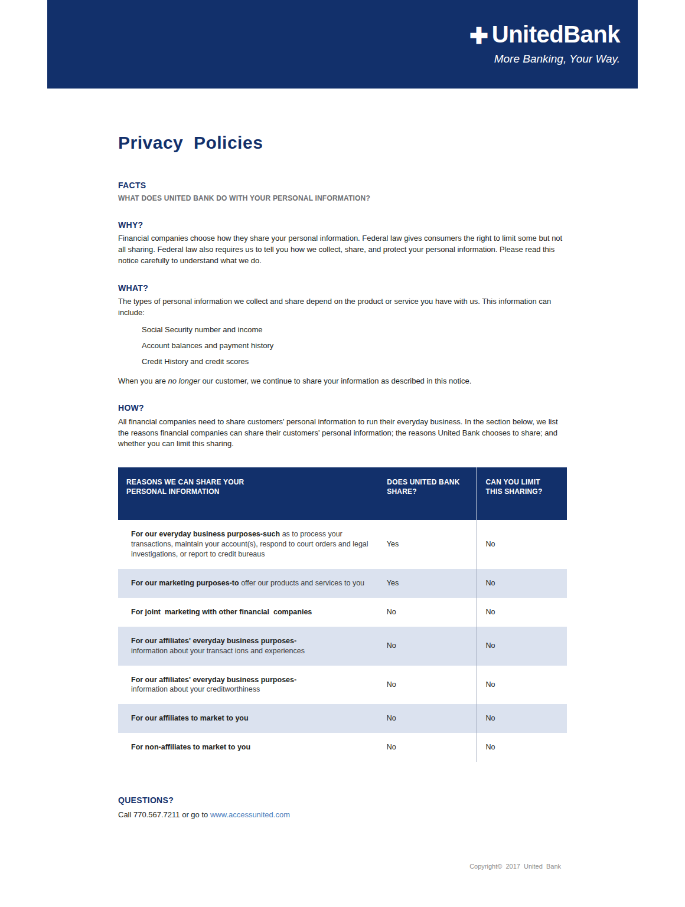✚UnitedBank
More Banking, Your Way.
Privacy Policies
FACTS
WHAT DOES UNITED BANK DO WITH YOUR PERSONAL INFORMATION?
WHY?
Financial companies choose how they share your personal information. Federal law gives consumers the right to limit some but not all sharing. Federal law also requires us to tell you how we collect, share, and protect your personal information. Please read this notice carefully to understand what we do.
WHAT?
The types of personal information we collect and share depend on the product or service you have with us. This information can include:
Social Security number and income
Account balances and payment history
Credit History and credit scores
When you are no longer our customer, we continue to share your information as described in this notice.
HOW?
All financial companies need to share customers' personal information to run their everyday business. In the section below, we list the reasons financial companies can share their customers' personal information; the reasons United Bank chooses to share; and whether you can limit this sharing.
| REASONS WE CAN SHARE YOUR PERSONAL INFORMATION | DOES UNITED BANK SHARE? | CAN YOU LIMIT THIS SHARING? |
| --- | --- | --- |
| For our everyday business purposes-such as to process your transactions, maintain your account(s), respond to court orders and legal investigations, or report to credit bureaus | Yes | No |
| For our marketing purposes-to offer our products and services to you | Yes | No |
| For joint marketing with other financial companies | No | No |
| For our affiliates' everyday business purposes- information about your transact ions and experiences | No | No |
| For our affiliates' everyday business purposes- information about your creditworthiness | No | No |
| For our affiliates to market to you | No | No |
| For non-affiliates to market to you | No | No |
QUESTIONS?
Call 770.567.7211 or go to www.accessunited.com
Copyright© 2017 United Bank